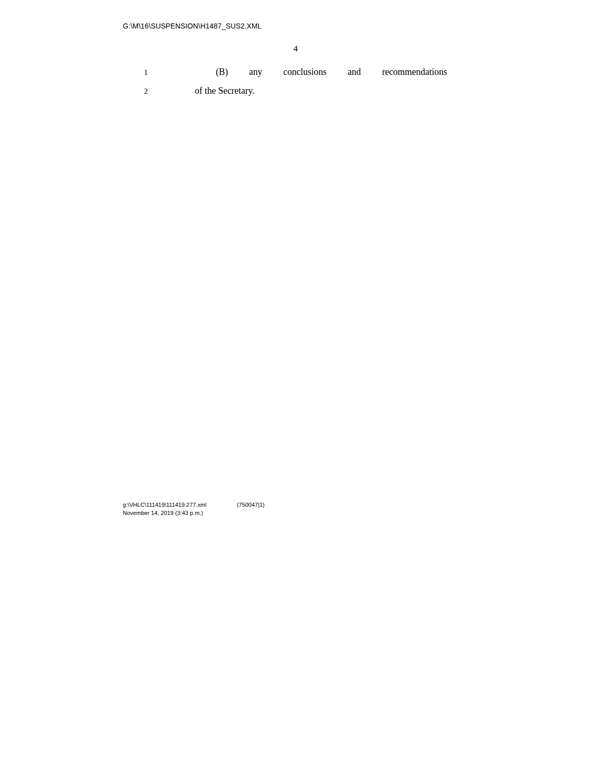G:\M\16\SUSPENSION\H1487_SUS2.XML
4
1 (B) any conclusions and recommendations
2 of the Secretary.
g:\VHLC\111419\111419.277.xml (750047|1)
November 14, 2019 (3:43 p.m.)